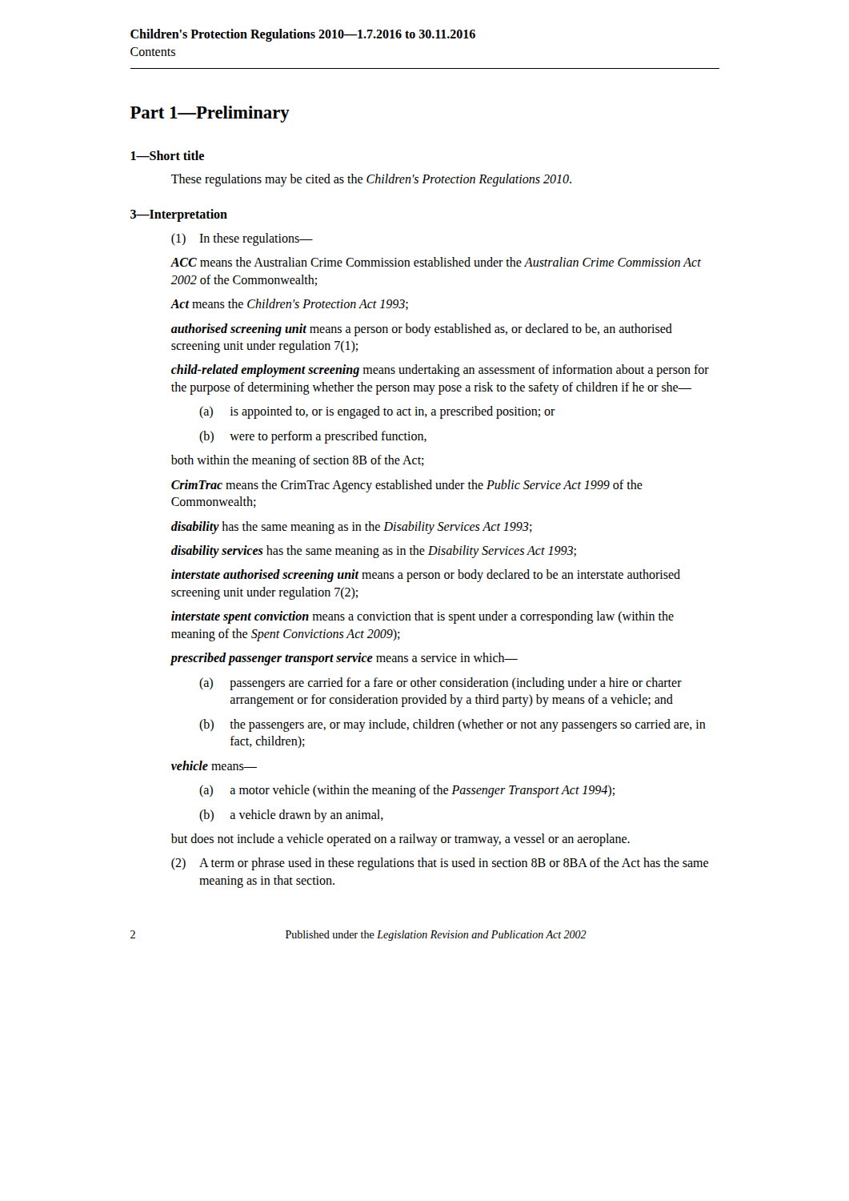Children's Protection Regulations 2010—1.7.2016 to 30.11.2016
Contents
Part 1—Preliminary
1—Short title
These regulations may be cited as the Children's Protection Regulations 2010.
3—Interpretation
(1)
In these regulations—
ACC means the Australian Crime Commission established under the Australian Crime Commission Act 2002 of the Commonwealth;
Act means the Children's Protection Act 1993;
authorised screening unit means a person or body established as, or declared to be, an authorised screening unit under regulation 7(1);
child-related employment screening means undertaking an assessment of information about a person for the purpose of determining whether the person may pose a risk to the safety of children if he or she—
(a)
is appointed to, or is engaged to act in, a prescribed position; or
(b)
were to perform a prescribed function,
both within the meaning of section 8B of the Act;
CrimTrac means the CrimTrac Agency established under the Public Service Act 1999 of the Commonwealth;
disability has the same meaning as in the Disability Services Act 1993;
disability services has the same meaning as in the Disability Services Act 1993;
interstate authorised screening unit means a person or body declared to be an interstate authorised screening unit under regulation 7(2);
interstate spent conviction means a conviction that is spent under a corresponding law (within the meaning of the Spent Convictions Act 2009);
prescribed passenger transport service means a service in which—
(a)
passengers are carried for a fare or other consideration (including under a hire or charter arrangement or for consideration provided by a third party) by means of a vehicle; and
(b)
the passengers are, or may include, children (whether or not any passengers so carried are, in fact, children);
vehicle means—
(a)
a motor vehicle (within the meaning of the Passenger Transport Act 1994);
(b)
a vehicle drawn by an animal,
but does not include a vehicle operated on a railway or tramway, a vessel or an aeroplane.
(2)
A term or phrase used in these regulations that is used in section 8B or 8BA of the Act has the same meaning as in that section.
2 Published under the Legislation Revision and Publication Act 2002